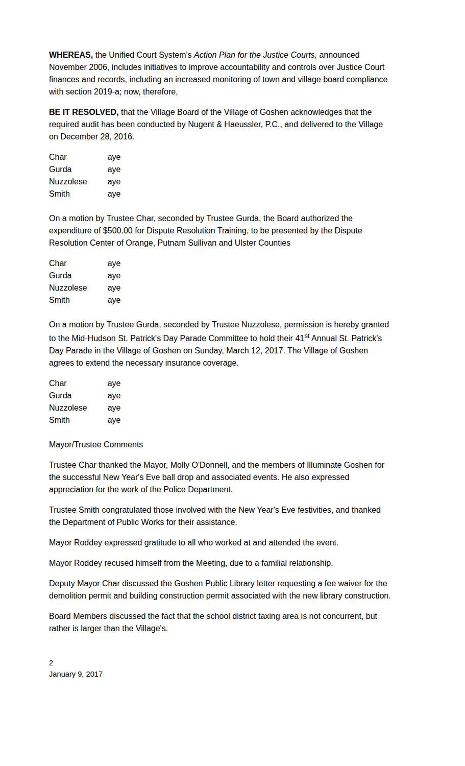WHEREAS, the Unified Court System's Action Plan for the Justice Courts, announced November 2006, includes initiatives to improve accountability and controls over Justice Court finances and records, including an increased monitoring of town and village board compliance with section 2019-a; now, therefore,
BE IT RESOLVED, that the Village Board of the Village of Goshen acknowledges that the required audit has been conducted by Nugent & Haeussler, P.C., and delivered to the Village on December 28, 2016.
| Char | aye |
| Gurda | aye |
| Nuzzolese | aye |
| Smith | aye |
On a motion by Trustee Char, seconded by Trustee Gurda, the Board authorized the expenditure of $500.00 for Dispute Resolution Training, to be presented by the Dispute Resolution Center of Orange, Putnam Sullivan and Ulster Counties
| Char | aye |
| Gurda | aye |
| Nuzzolese | aye |
| Smith | aye |
On a motion by Trustee Gurda, seconded by Trustee Nuzzolese, permission is hereby granted to the Mid-Hudson St. Patrick's Day Parade Committee to hold their 41st Annual St. Patrick's Day Parade in the Village of Goshen on Sunday, March 12, 2017. The Village of Goshen agrees to extend the necessary insurance coverage.
| Char | aye |
| Gurda | aye |
| Nuzzolese | aye |
| Smith | aye |
Mayor/Trustee Comments
Trustee Char thanked the Mayor, Molly O'Donnell, and the members of Illuminate Goshen for the successful New Year's Eve ball drop and associated events. He also expressed appreciation for the work of the Police Department.
Trustee Smith congratulated those involved with the New Year's Eve festivities, and thanked the Department of Public Works for their assistance.
Mayor Roddey expressed gratitude to all who worked at and attended the event.
Mayor Roddey recused himself from the Meeting, due to a familial relationship.
Deputy Mayor Char discussed the Goshen Public Library letter requesting a fee waiver for the demolition permit and building construction permit associated with the new library construction.
Board Members discussed the fact that the school district taxing area is not concurrent, but rather is larger than the Village's.
2
January 9, 2017